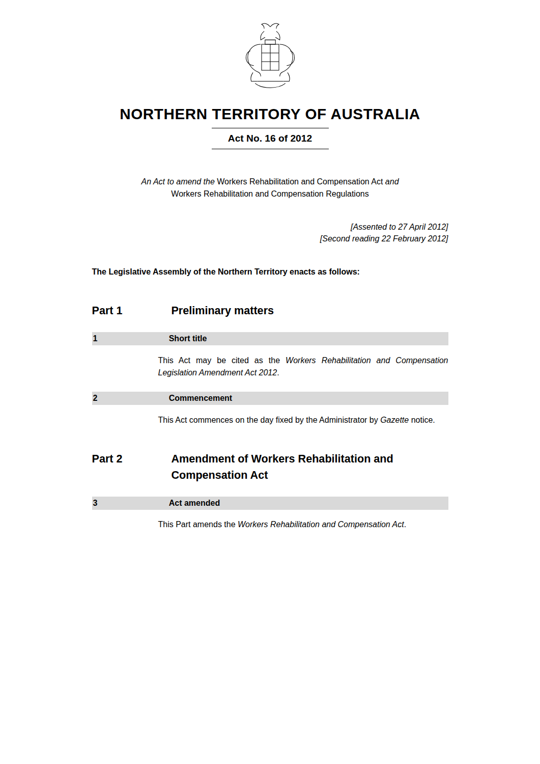NORTHERN TERRITORY OF AUSTRALIA
Act No. 16 of 2012
An Act to amend the Workers Rehabilitation and Compensation Act and Workers Rehabilitation and Compensation Regulations
[Assented to 27 April 2012]
[Second reading 22 February 2012]
The Legislative Assembly of the Northern Territory enacts as follows:
Part 1 Preliminary matters
1 Short title
This Act may be cited as the Workers Rehabilitation and Compensation Legislation Amendment Act 2012.
2 Commencement
This Act commences on the day fixed by the Administrator by Gazette notice.
Part 2 Amendment of Workers Rehabilitation and Compensation Act
3 Act amended
This Part amends the Workers Rehabilitation and Compensation Act.